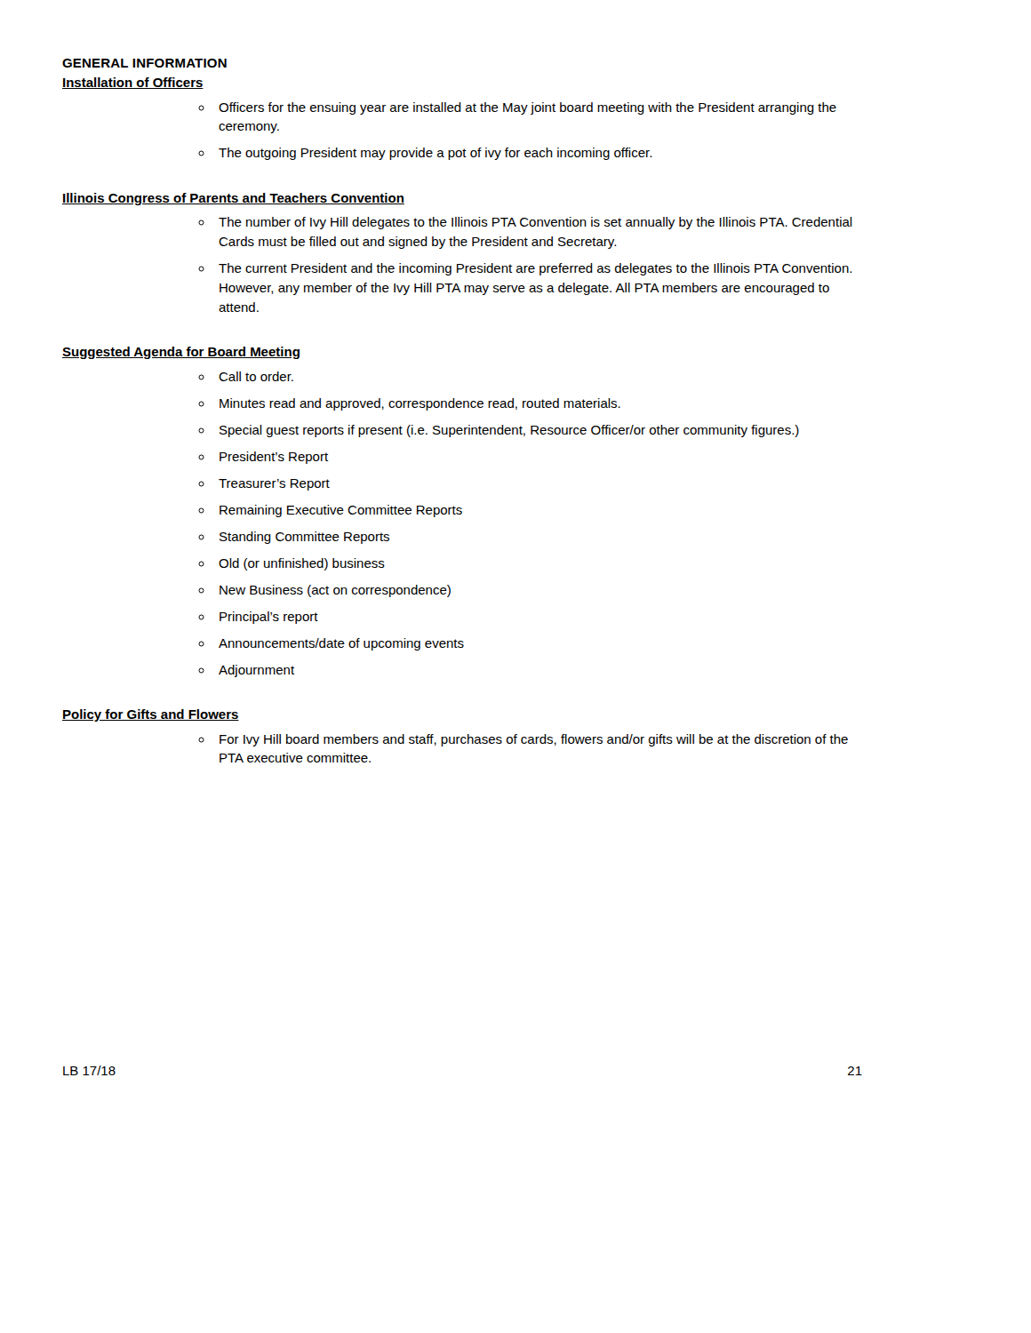GENERAL INFORMATION
Installation of Officers
Officers for the ensuing year are installed at the May joint board meeting with the President arranging the ceremony.
The outgoing President may provide a pot of ivy for each incoming officer.
Illinois Congress of Parents and Teachers Convention
The number of Ivy Hill delegates to the Illinois PTA Convention is set annually by the Illinois PTA. Credential Cards must be filled out and signed by the President and Secretary.
The current President and the incoming President are preferred as delegates to the Illinois PTA Convention. However, any member of the Ivy Hill PTA may serve as a delegate. All PTA members are encouraged to attend.
Suggested Agenda for Board Meeting
Call to order.
Minutes read and approved, correspondence read, routed materials.
Special guest reports if present (i.e. Superintendent, Resource Officer/or other community figures.)
President’s Report
Treasurer’s Report
Remaining Executive Committee Reports
Standing Committee Reports
Old (or unfinished) business
New Business (act on correspondence)
Principal’s report
Announcements/date of upcoming events
Adjournment
Policy for Gifts and Flowers
For Ivy Hill board members and staff, purchases of cards, flowers and/or gifts will be at the discretion of the PTA executive committee.
LB 17/18 21